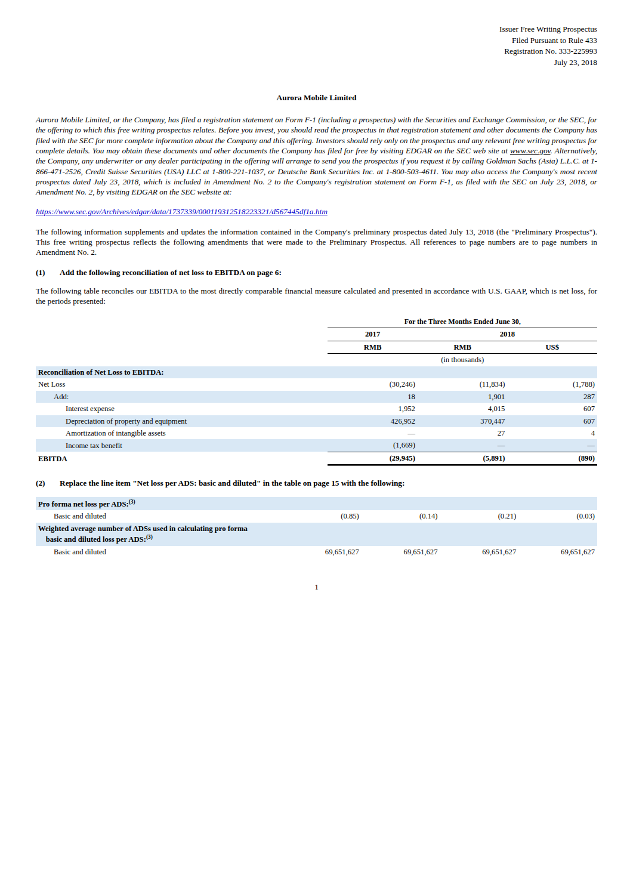Issuer Free Writing Prospectus
Filed Pursuant to Rule 433
Registration No. 333-225993
July 23, 2018
Aurora Mobile Limited
Aurora Mobile Limited, or the Company, has filed a registration statement on Form F-1 (including a prospectus) with the Securities and Exchange Commission, or the SEC, for the offering to which this free writing prospectus relates. Before you invest, you should read the prospectus in that registration statement and other documents the Company has filed with the SEC for more complete information about the Company and this offering. Investors should rely only on the prospectus and any relevant free writing prospectus for complete details. You may obtain these documents and other documents the Company has filed for free by visiting EDGAR on the SEC web site at www.sec.gov. Alternatively, the Company, any underwriter or any dealer participating in the offering will arrange to send you the prospectus if you request it by calling Goldman Sachs (Asia) L.L.C. at 1-866-471-2526, Credit Suisse Securities (USA) LLC at 1-800-221-1037, or Deutsche Bank Securities Inc. at 1-800-503-4611. You may also access the Company's most recent prospectus dated July 23, 2018, which is included in Amendment No. 2 to the Company's registration statement on Form F-1, as filed with the SEC on July 23, 2018, or Amendment No. 2, by visiting EDGAR on the SEC website at:
https://www.sec.gov/Archives/edgar/data/1737339/000119312518223321/d567445df1a.htm
The following information supplements and updates the information contained in the Company's preliminary prospectus dated July 13, 2018 (the "Preliminary Prospectus"). This free writing prospectus reflects the following amendments that were made to the Preliminary Prospectus. All references to page numbers are to page numbers in Amendment No. 2.
| (1) | Add the following reconciliation of net loss to EBITDA on page 6: |
The following table reconciles our EBITDA to the most directly comparable financial measure calculated and presented in accordance with U.S. GAAP, which is net loss, for the periods presented:
| | For the Three Months Ended June 30, |
| | 2017 | 2018 |
| | RMB | RMB | US$ |
| | (in thousands) |
| Reconciliation of Net Loss to EBITDA: | | | |
| Net Loss | (30,246) | (11,834) | (1,788) |
| Add: | 18 | 1,901 | 287 |
| Interest expense | 1,952 | 4,015 | 607 |
| Depreciation of property and equipment | 426,952 | 370,447 | 607 |
| Amortization of intangible assets | — | 27 | 4 |
| Income tax benefit | (1,669) | — | — |
| EBITDA | (29,945) | (5,891) | (890) |
| (2) | Replace the line item "Net loss per ADS: basic and diluted" in the table on page 15 with the following: |
| Pro forma net loss per ADS: (3) | | | | |
| Basic and diluted | (0.85) | (0.14) | (0.21) | (0.03) |
| Weighted average number of ADSs used in calculating pro forma basic and diluted loss per ADS: (3) | | | | |
| Basic and diluted | 69,651,627 | 69,651,627 | 69,651,627 | 69,651,627 |
1